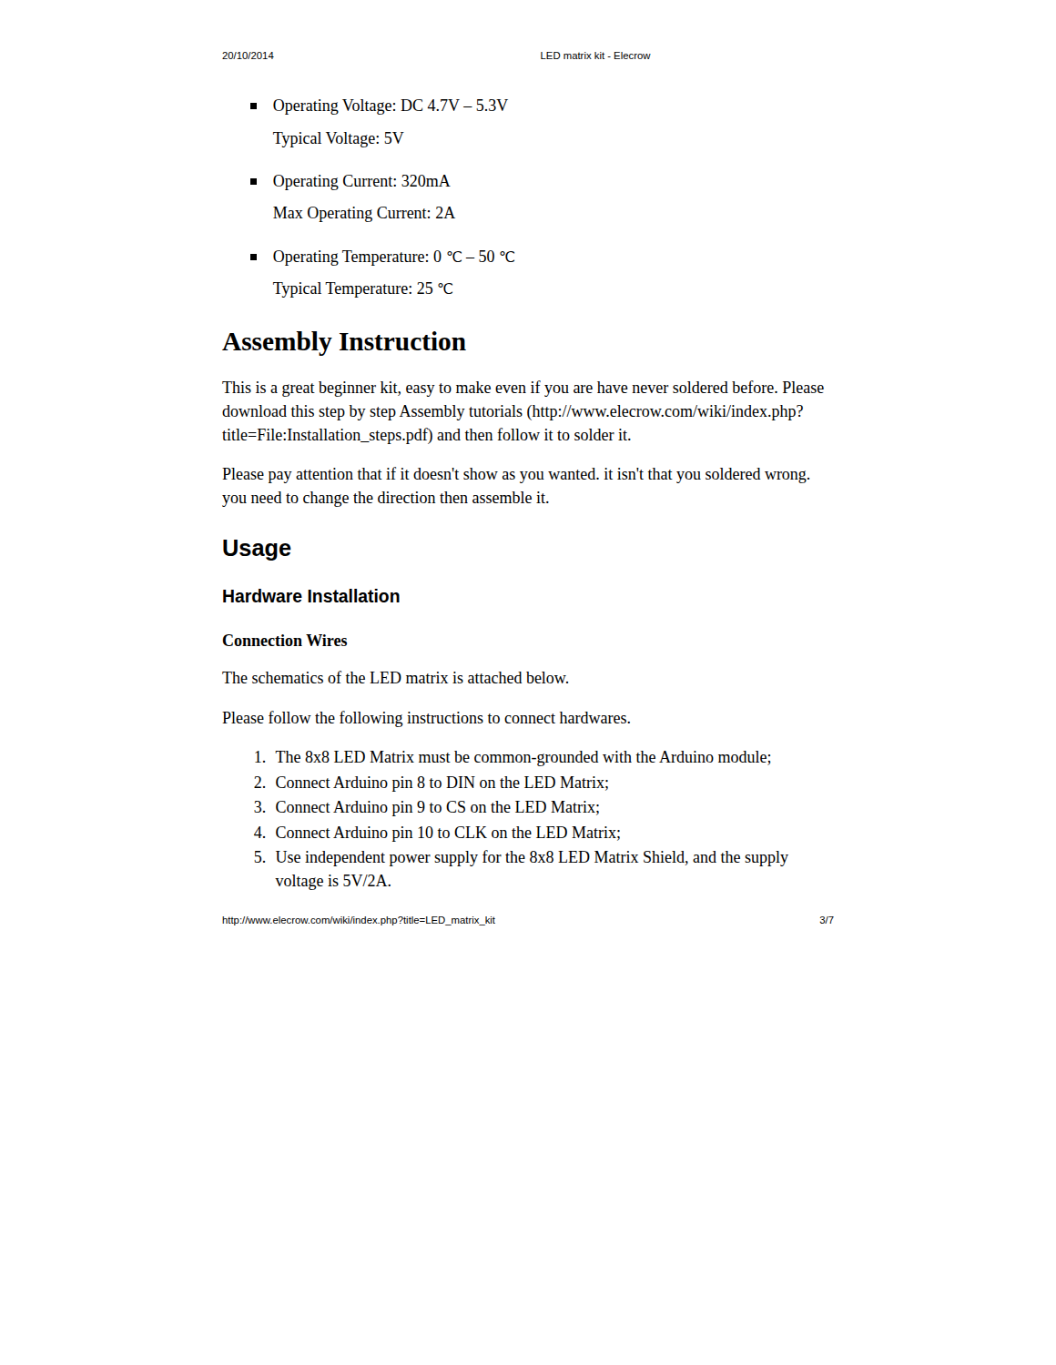20/10/2014 LED matrix kit - Elecrow
Operating Voltage: DC 4.7V – 5.3V
Typical Voltage: 5V
Operating Current: 320mA
Max Operating Current: 2A
Operating Temperature: 0 ℃ – 50 ℃
Typical Temperature: 25 ℃
Assembly Instruction
This is a great beginner kit, easy to make even if you are have never soldered before. Please download this step by step Assembly tutorials (http://www.elecrow.com/wiki/index.php?title=File:Installation_steps.pdf) and then follow it to solder it.
Please pay attention that if it doesn't show as you wanted. it isn't that you soldered wrong. you need to change the direction then assemble it.
Usage
Hardware Installation
Connection Wires
The schematics of the LED matrix is attached below.
Please follow the following instructions to connect hardwares.
The 8x8 LED Matrix must be common-grounded with the Arduino module;
Connect Arduino pin 8 to DIN on the LED Matrix;
Connect Arduino pin 9 to CS on the LED Matrix;
Connect Arduino pin 10 to CLK on the LED Matrix;
Use independent power supply for the 8x8 LED Matrix Shield, and the supply voltage is 5V/2A.
http://www.elecrow.com/wiki/index.php?title=LED_matrix_kit 3/7